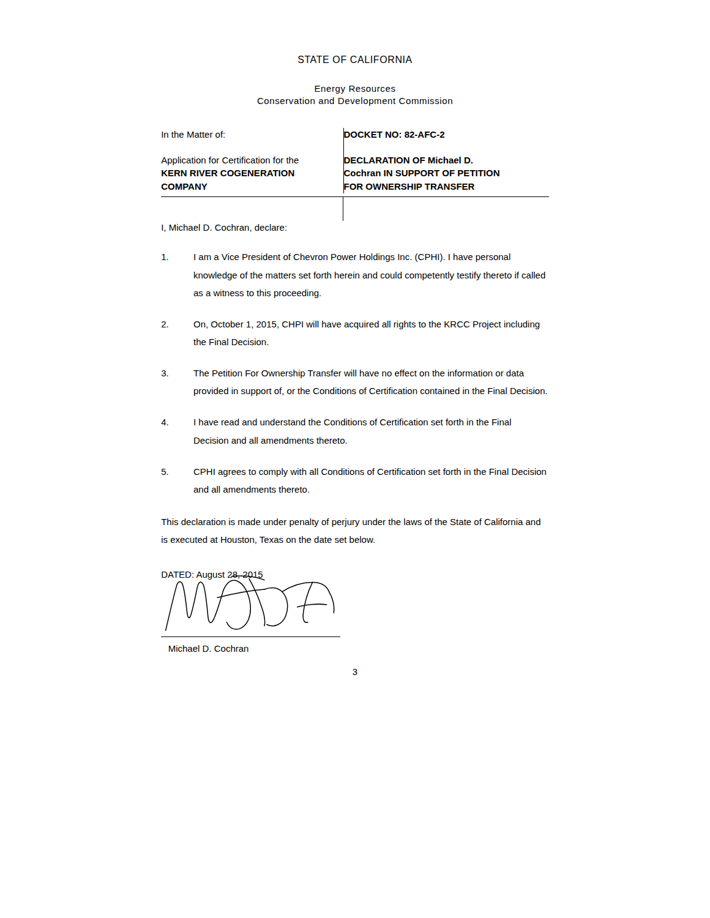STATE OF CALIFORNIA
Energy Resources
Conservation and Development Commission
| In the Matter of: Application for Certification for the KERN RIVER COGENERATION COMPANY | DOCKET NO: 82-AFC-2 DECLARATION OF Michael D. Cochran IN SUPPORT OF PETITION FOR OWNERSHIP TRANSFER |
I, Michael D. Cochran, declare:
I am a Vice President of Chevron Power Holdings Inc. (CPHI). I have personal knowledge of the matters set forth herein and could competently testify thereto if called as a witness to this proceeding.
On, October 1, 2015, CHPI will have acquired all rights to the KRCC Project including the Final Decision.
The Petition For Ownership Transfer will have no effect on the information or data provided in support of, or the Conditions of Certification contained in the Final Decision.
I have read and understand the Conditions of Certification set forth in the Final Decision and all amendments thereto.
CPHI agrees to comply with all Conditions of Certification set forth in the Final Decision and all amendments thereto.
This declaration is made under penalty of perjury under the laws of the State of California and is executed at Houston, Texas on the date set below.
DATED: August 28, 2015
Michael D. Cochran
3